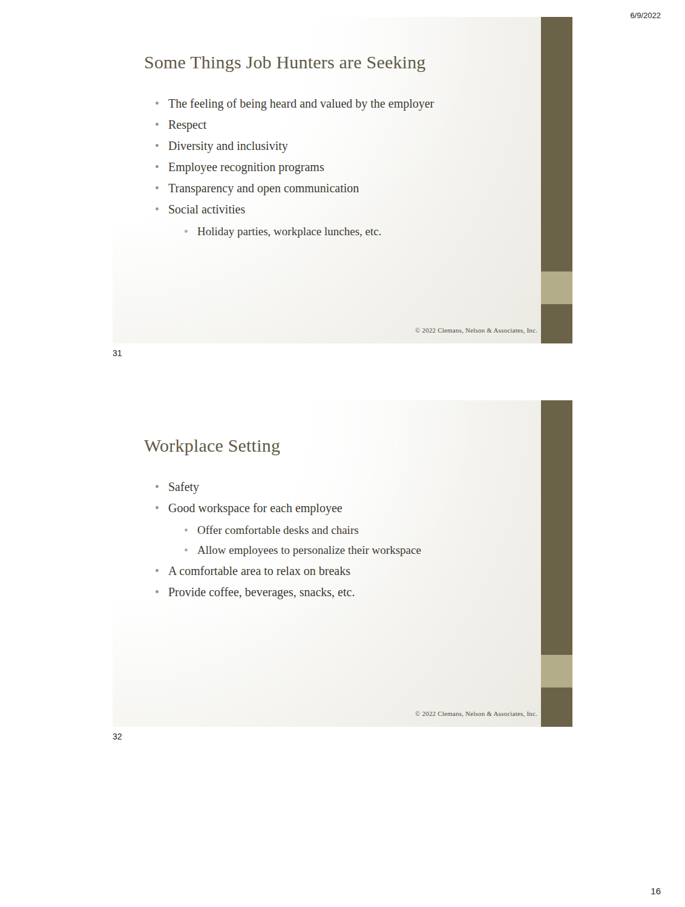6/9/2022
Some Things Job Hunters are Seeking
The feeling of being heard and valued by the employer
Respect
Diversity and inclusivity
Employee recognition programs
Transparency and open communication
Social activities
Holiday parties, workplace lunches, etc.
© 2022 Clemans, Nelson & Associates, Inc.
31
Workplace Setting
Safety
Good workspace for each employee
Offer comfortable desks and chairs
Allow employees to personalize their workspace
A comfortable area to relax on breaks
Provide coffee, beverages, snacks, etc.
© 2022 Clemans, Nelson & Associates, Inc.
32
16